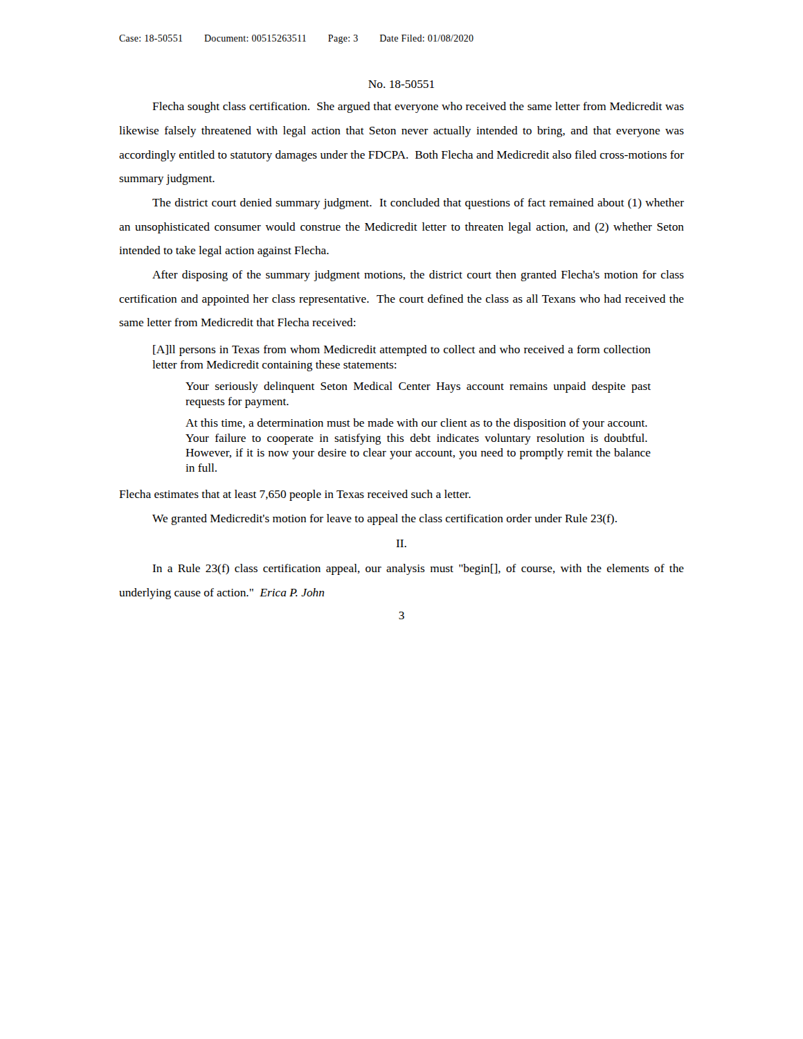Case: 18-50551 Document: 00515263511 Page: 3 Date Filed: 01/08/2020
No. 18-50551
Flecha sought class certification. She argued that everyone who received the same letter from Medicredit was likewise falsely threatened with legal action that Seton never actually intended to bring, and that everyone was accordingly entitled to statutory damages under the FDCPA. Both Flecha and Medicredit also filed cross-motions for summary judgment.
The district court denied summary judgment. It concluded that questions of fact remained about (1) whether an unsophisticated consumer would construe the Medicredit letter to threaten legal action, and (2) whether Seton intended to take legal action against Flecha.
After disposing of the summary judgment motions, the district court then granted Flecha's motion for class certification and appointed her class representative. The court defined the class as all Texans who had received the same letter from Medicredit that Flecha received:
[A]ll persons in Texas from whom Medicredit attempted to collect and who received a form collection letter from Medicredit containing these statements:
Your seriously delinquent Seton Medical Center Hays account remains unpaid despite past requests for payment.
At this time, a determination must be made with our client as to the disposition of your account. Your failure to cooperate in satisfying this debt indicates voluntary resolution is doubtful. However, if it is now your desire to clear your account, you need to promptly remit the balance in full.
Flecha estimates that at least 7,650 people in Texas received such a letter.
We granted Medicredit's motion for leave to appeal the class certification order under Rule 23(f).
II.
In a Rule 23(f) class certification appeal, our analysis must "begin[], of course, with the elements of the underlying cause of action." Erica P. John
3